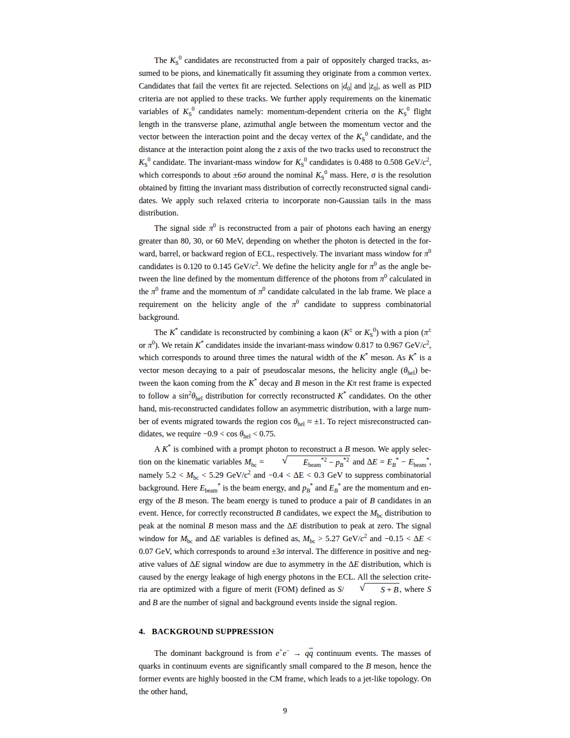The KS0 candidates are reconstructed from a pair of oppositely charged tracks, assumed to be pions, and kinematically fit assuming they originate from a common vertex. Candidates that fail the vertex fit are rejected. Selections on |d0| and |z0|, as well as PID criteria are not applied to these tracks. We further apply requirements on the kinematic variables of KS0 candidates namely: momentum-dependent criteria on the KS0 flight length in the transverse plane, azimuthal angle between the momentum vector and the vector between the interaction point and the decay vertex of the KS0 candidate, and the distance at the interaction point along the z axis of the two tracks used to reconstruct the KS0 candidate. The invariant-mass window for KS0 candidates is 0.488 to 0.508 GeV/c2, which corresponds to about ±6σ around the nominal KS0 mass. Here, σ is the resolution obtained by fitting the invariant mass distribution of correctly reconstructed signal candidates. We apply such relaxed criteria to incorporate non-Gaussian tails in the mass distribution.
The signal side π0 is reconstructed from a pair of photons each having an energy greater than 80, 30, or 60 MeV, depending on whether the photon is detected in the forward, barrel, or backward region of ECL, respectively. The invariant mass window for π0 candidates is 0.120 to 0.145 GeV/c2. We define the helicity angle for π0 as the angle between the line defined by the momentum difference of the photons from π0 calculated in the π0 frame and the momentum of π0 candidate calculated in the lab frame. We place a requirement on the helicity angle of the π0 candidate to suppress combinatorial background.
The K* candidate is reconstructed by combining a kaon (K± or KS0) with a pion (π± or π0). We retain K* candidates inside the invariant-mass window 0.817 to 0.967 GeV/c2, which corresponds to around three times the natural width of the K* meson. As K* is a vector meson decaying to a pair of pseudoscalar mesons, the helicity angle (θhel) between the kaon coming from the K* decay and B meson in the Kπ rest frame is expected to follow a sin2θhel distribution for correctly reconstructed K* candidates. On the other hand, mis-reconstructed candidates follow an asymmetric distribution, with a large number of events migrated towards the region cos θhel ≈ ±1. To reject misreconstructed candidates, we require −0.9 < cos θhel < 0.75.
A K* is combined with a prompt photon to reconstruct a B meson. We apply selection on the kinematic variables Mbc = Ebeam*2 − pB*2 and ΔE = EB* − Ebeam*, namely 5.2 < Mbc < 5.29 GeV/c2 and −0.4 < ΔE < 0.3 GeV to suppress combinatorial background. Here Ebeam* is the beam energy, and pB* and EB* are the momentum and energy of the B meson. The beam energy is tuned to produce a pair of B candidates in an event. Hence, for correctly reconstructed B candidates, we expect the Mbc distribution to peak at the nominal B meson mass and the ΔE distribution to peak at zero. The signal window for Mbc and ΔE variables is defined as, Mbc > 5.27 GeV/c2 and −0.15 < ΔE < 0.07 GeV, which corresponds to around ±3σ interval. The difference in positive and negative values of ΔE signal window are due to asymmetry in the ΔE distribution, which is caused by the energy leakage of high energy photons in the ECL. All the selection criteria are optimized with a figure of merit (FOM) defined as S/S + B, where S and B are the number of signal and background events inside the signal region.
4. BACKGROUND SUPPRESSION
The dominant background is from e+e− → qq continuum events. The masses of quarks in continuum events are significantly small compared to the B meson, hence the former events are highly boosted in the CM frame, which leads to a jet-like topology. On the other hand,
9